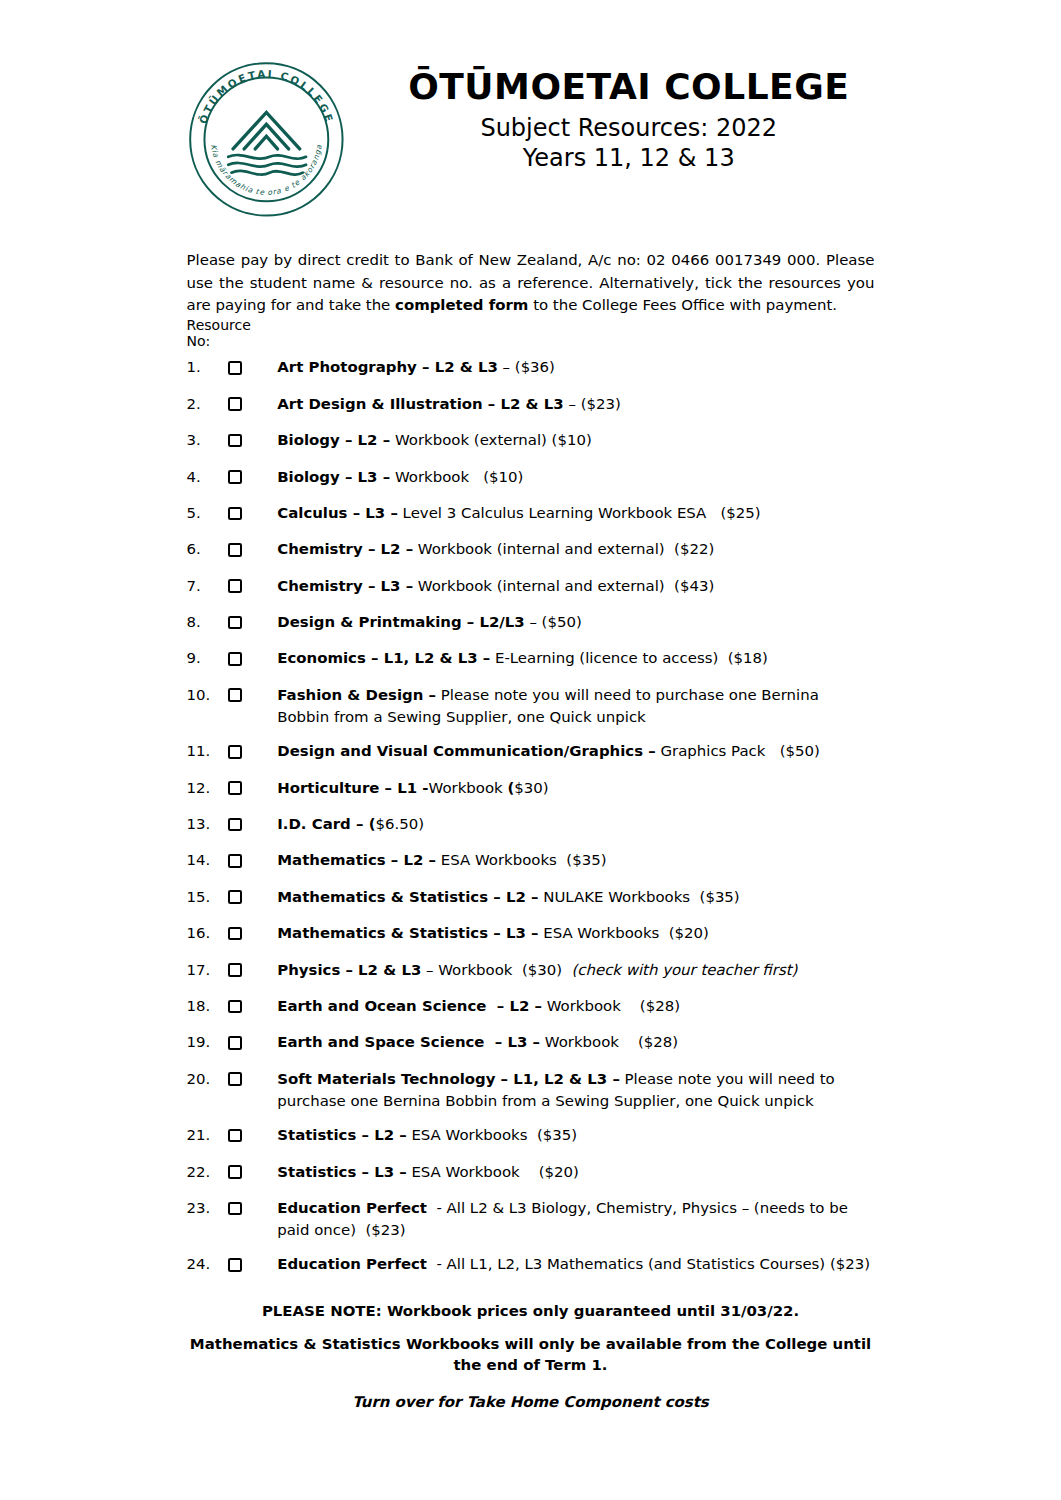ŌTŪMOETAI COLLEGE Kia māramahia te ora e te akoranga
ŌTŪMOETAI COLLEGE
Subject Resources: 2022
Years 11, 12 & 13
Please pay by direct credit to Bank of New Zealand, A/c no: 02 0466 0017349 000. Please use the student name & resource no. as a reference. Alternatively, tick the resources you are paying for and take the completed form to the College Fees Office with payment.
Resource
No:
1. Art Photography – L2 & L3 – ($36)
2. Art Design & Illustration – L2 & L3 – ($23)
3. Biology – L2 – Workbook (external) ($10)
4. Biology – L3 – Workbook ($10)
5. Calculus – L3 – Level 3 Calculus Learning Workbook ESA ($25)
6. Chemistry – L2 – Workbook (internal and external) ($22)
7. Chemistry – L3 – Workbook (internal and external) ($43)
8. Design & Printmaking – L2/L3 – ($50)
9. Economics – L1, L2 & L3 – E-Learning (licence to access) ($18)
10. Fashion & Design – Please note you will need to purchase one Bernina Bobbin from a Sewing Supplier, one Quick unpick
11. Design and Visual Communication/Graphics – Graphics Pack ($50)
12. Horticulture – L1 -Workbook ($30)
13. I.D. Card – ($6.50)
14. Mathematics – L2 – ESA Workbooks ($35)
15. Mathematics & Statistics – L2 – NULAKE Workbooks ($35)
16. Mathematics & Statistics – L3 – ESA Workbooks ($20)
17. Physics – L2 & L3 – Workbook ($30) (check with your teacher first)
18. Earth and Ocean Science – L2 – Workbook ($28)
19. Earth and Space Science – L3 – Workbook ($28)
20. Soft Materials Technology – L1, L2 & L3 – Please note you will need to purchase one Bernina Bobbin from a Sewing Supplier, one Quick unpick
21. Statistics – L2 – ESA Workbooks ($35)
22. Statistics – L3 – ESA Workbook ($20)
23. Education Perfect - All L2 & L3 Biology, Chemistry, Physics – (needs to be paid once) ($23)
24. Education Perfect - All L1, L2, L3 Mathematics (and Statistics Courses) ($23)
PLEASE NOTE: Workbook prices only guaranteed until 31/03/22.
Mathematics & Statistics Workbooks will only be available from the College until the end of Term 1.
Turn over for Take Home Component costs